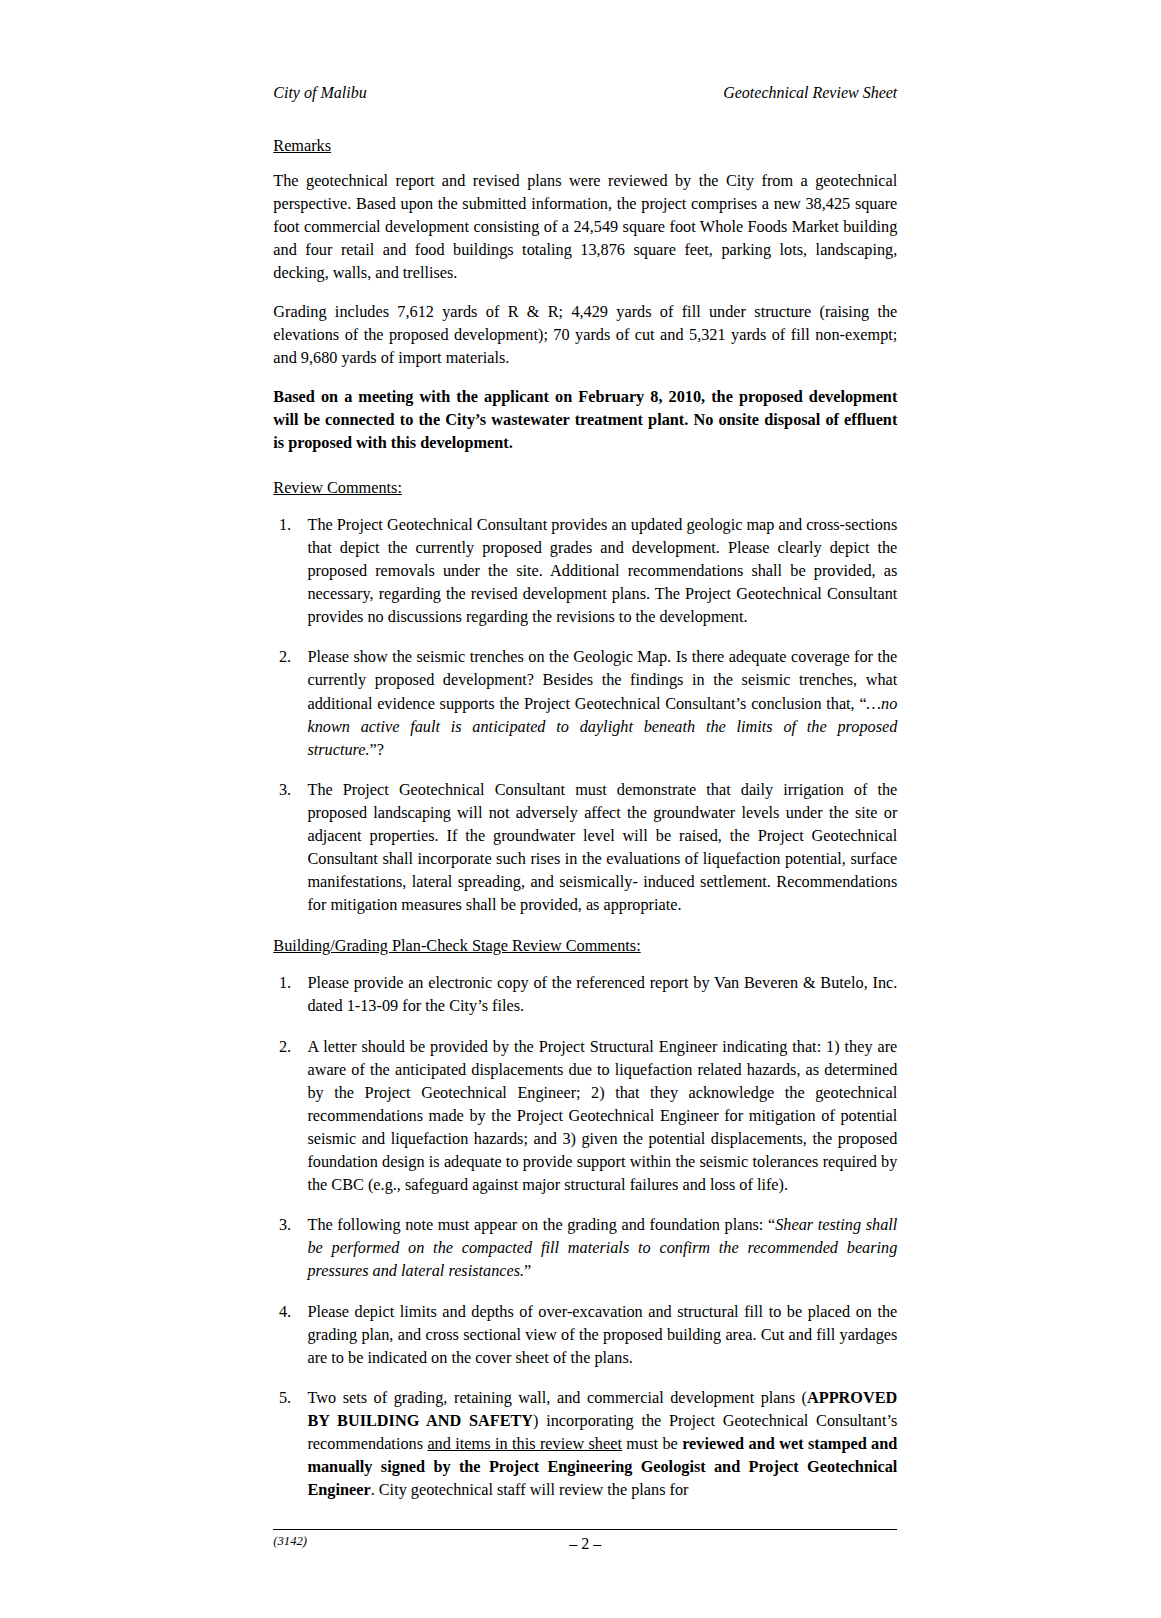City of Malibu Geotechnical Review Sheet
Remarks
The geotechnical report and revised plans were reviewed by the City from a geotechnical perspective. Based upon the submitted information, the project comprises a new 38,425 square foot commercial development consisting of a 24,549 square foot Whole Foods Market building and four retail and food buildings totaling 13,876 square feet, parking lots, landscaping, decking, walls, and trellises.
Grading includes 7,612 yards of R & R; 4,429 yards of fill under structure (raising the elevations of the proposed development); 70 yards of cut and 5,321 yards of fill non-exempt; and 9,680 yards of import materials.
Based on a meeting with the applicant on February 8, 2010, the proposed development will be connected to the City’s wastewater treatment plant. No onsite disposal of effluent is proposed with this development.
Review Comments:
The Project Geotechnical Consultant provides an updated geologic map and cross-sections that depict the currently proposed grades and development. Please clearly depict the proposed removals under the site. Additional recommendations shall be provided, as necessary, regarding the revised development plans. The Project Geotechnical Consultant provides no discussions regarding the revisions to the development.
Please show the seismic trenches on the Geologic Map. Is there adequate coverage for the currently proposed development? Besides the findings in the seismic trenches, what additional evidence supports the Project Geotechnical Consultant’s conclusion that, “…no known active fault is anticipated to daylight beneath the limits of the proposed structure.”?
The Project Geotechnical Consultant must demonstrate that daily irrigation of the proposed landscaping will not adversely affect the groundwater levels under the site or adjacent properties. If the groundwater level will be raised, the Project Geotechnical Consultant shall incorporate such rises in the evaluations of liquefaction potential, surface manifestations, lateral spreading, and seismically- induced settlement. Recommendations for mitigation measures shall be provided, as appropriate.
Building/Grading Plan-Check Stage Review Comments:
Please provide an electronic copy of the referenced report by Van Beveren & Butelo, Inc. dated 1-13-09 for the City’s files.
A letter should be provided by the Project Structural Engineer indicating that: 1) they are aware of the anticipated displacements due to liquefaction related hazards, as determined by the Project Geotechnical Engineer; 2) that they acknowledge the geotechnical recommendations made by the Project Geotechnical Engineer for mitigation of potential seismic and liquefaction hazards; and 3) given the potential displacements, the proposed foundation design is adequate to provide support within the seismic tolerances required by the CBC (e.g., safeguard against major structural failures and loss of life).
The following note must appear on the grading and foundation plans: “Shear testing shall be performed on the compacted fill materials to confirm the recommended bearing pressures and lateral resistances.”
Please depict limits and depths of over-excavation and structural fill to be placed on the grading plan, and cross sectional view of the proposed building area. Cut and fill yardages are to be indicated on the cover sheet of the plans.
Two sets of grading, retaining wall, and commercial development plans (APPROVED BY BUILDING AND SAFETY) incorporating the Project Geotechnical Consultant’s recommendations and items in this review sheet must be reviewed and wet stamped and manually signed by the Project Engineering Geologist and Project Geotechnical Engineer. City geotechnical staff will review the plans for
(3142) – 2 –